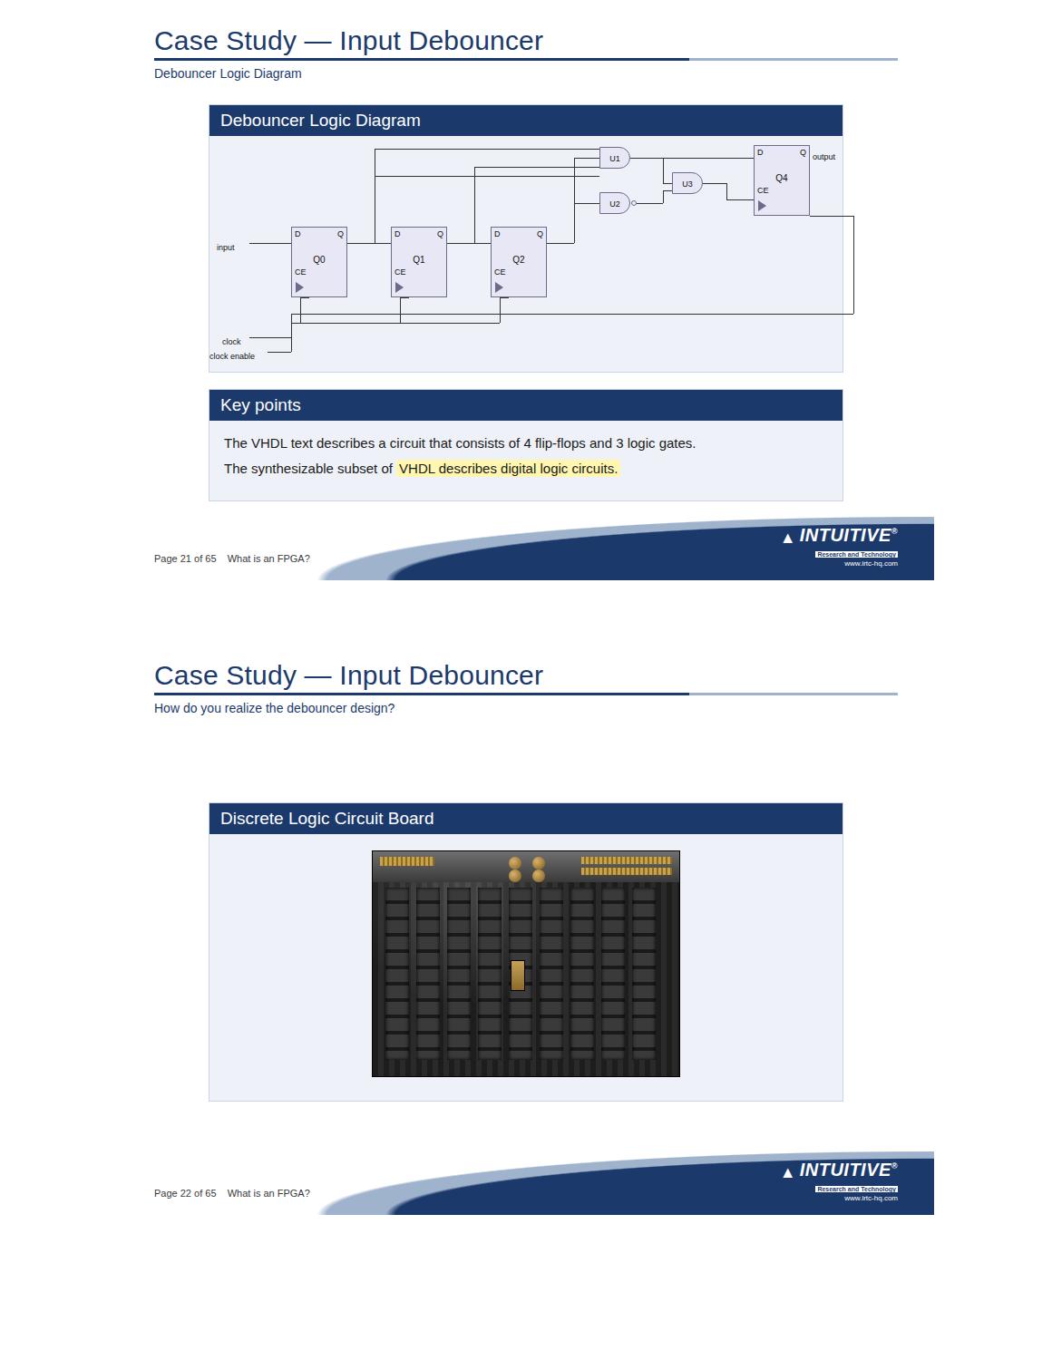Case Study — Input Debouncer
Debouncer Logic Diagram
Debouncer Logic Diagram
input clock clock enable output
DQ Q0 CE
DQ Q1 CE
DQ Q2 CE
DQ Q4 CE
U1
U2
U3
Key points
The VHDL text describes a circuit that consists of 4 flip-flops and 3 logic gates.
The synthesizable subset of VHDL describes digital logic circuits.
Page 21 of 65 What is an FPGA?
▲INTUITIVE®
Research and Technology
www.irtc-hq.com
Case Study — Input Debouncer
How do you realize the debouncer design?
Discrete Logic Circuit Board
Page 22 of 65 What is an FPGA?
▲INTUITIVE®
Research and Technology
www.irtc-hq.com